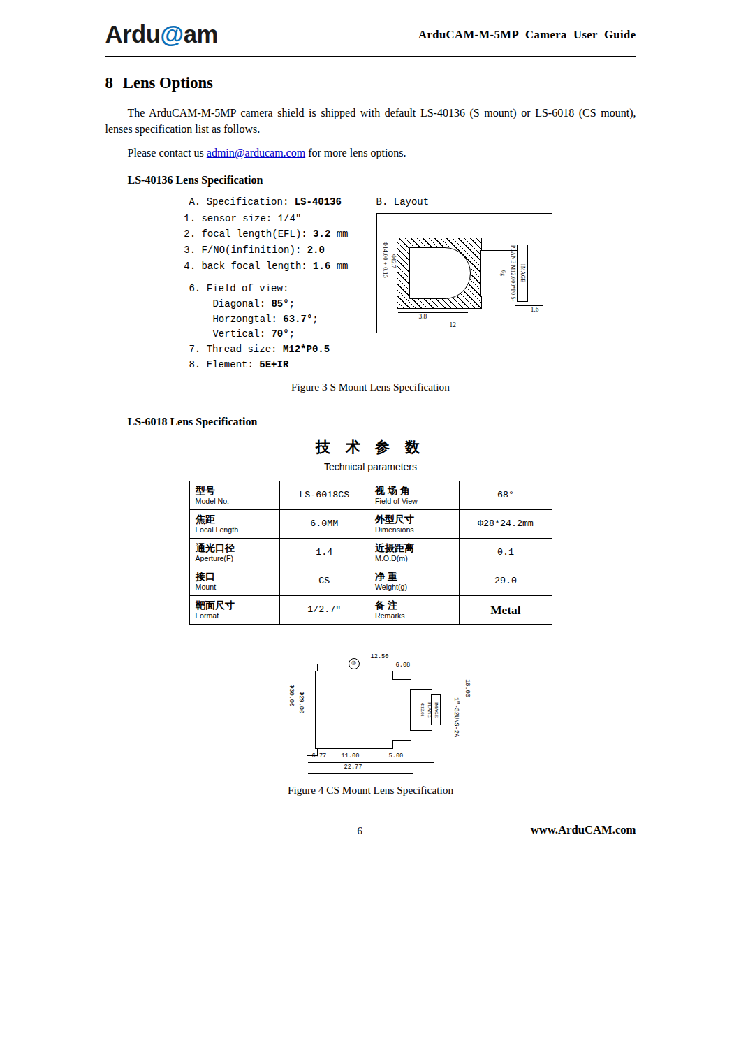Ardu@am
ArduCAM-M-5MP Camera User Guide
8 Lens Options
The ArduCAM-M-5MP camera shield is shipped with default LS-40136 (S mount) or LS-6018 (CS mount), lenses specification list as follows.
Please contact us admin@arducam.com for more lens options.
LS-40136 Lens Specification
A. Specification: LS-40136
sensor size: 1/4"
focal length(EFL): 3.2 mm
F/NO(infinition): 2.0
back focal length: 1.6 mm
6. Field of view:
Diagonal: 85°;
Horzongtal: 63.7°;
Vertical: 70°;
7. Thread size: M12*P0.5
8. Element: 5E+IR
B. Layout
Φ14.00±0.15 Φ12.7
IMAGE PLANE M12.000*P0.5-6g
3.8 12 1.6
Figure 3 S Mount Lens Specification
LS-6018 Lens Specification
技 术 参 数
Technical parameters
| 型号 Model No. | LS-6018CS | 视 场 角 Field of View | 68° |
| 焦距 Focal Length | 6.0MM | 外型尺寸 Dimensions | Φ28*24.2mm |
| 通光口径 Aperture(F) | 1.4 | 近摄距离 M.O.D(m) | 0.1 |
| 接口 Mount | CS | 净 重 Weight(g) | 29.0 |
| 靶面尺寸 Format | 1/2.7" | 备 注 Remarks | Metal |
◎ 12.50 6.08 Φ30.00 Φ29.00 18.00 1"-32UNS-2A
IMAGE PLANE Φ12.01
6.77 11.00 5.00 22.77
Figure 4 CS Mount Lens Specification
6
www.ArduCAM.com